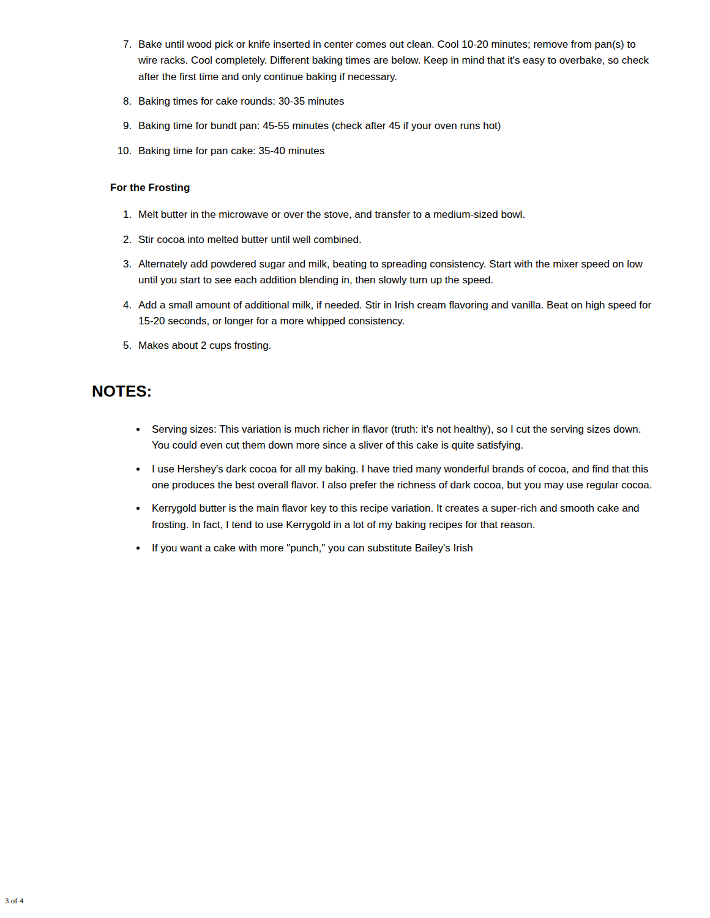Bake until wood pick or knife inserted in center comes out clean. Cool 10-20 minutes; remove from pan(s) to wire racks. Cool completely. Different baking times are below. Keep in mind that it's easy to overbake, so check after the first time and only continue baking if necessary.
Baking times for cake rounds: 30-35 minutes
Baking time for bundt pan: 45-55 minutes (check after 45 if your oven runs hot)
Baking time for pan cake: 35-40 minutes
For the Frosting
Melt butter in the microwave or over the stove, and transfer to a medium-sized bowl.
Stir cocoa into melted butter until well combined.
Alternately add powdered sugar and milk, beating to spreading consistency. Start with the mixer speed on low until you start to see each addition blending in, then slowly turn up the speed.
Add a small amount of additional milk, if needed. Stir in Irish cream flavoring and vanilla. Beat on high speed for 15-20 seconds, or longer for a more whipped consistency.
Makes about 2 cups frosting.
NOTES:
Serving sizes: This variation is much richer in flavor (truth: it's not healthy), so I cut the serving sizes down. You could even cut them down more since a sliver of this cake is quite satisfying.
I use Hershey's dark cocoa for all my baking. I have tried many wonderful brands of cocoa, and find that this one produces the best overall flavor. I also prefer the richness of dark cocoa, but you may use regular cocoa.
Kerrygold butter is the main flavor key to this recipe variation. It creates a super-rich and smooth cake and frosting. In fact, I tend to use Kerrygold in a lot of my baking recipes for that reason.
If you want a cake with more "punch," you can substitute Bailey's Irish
3 of 4